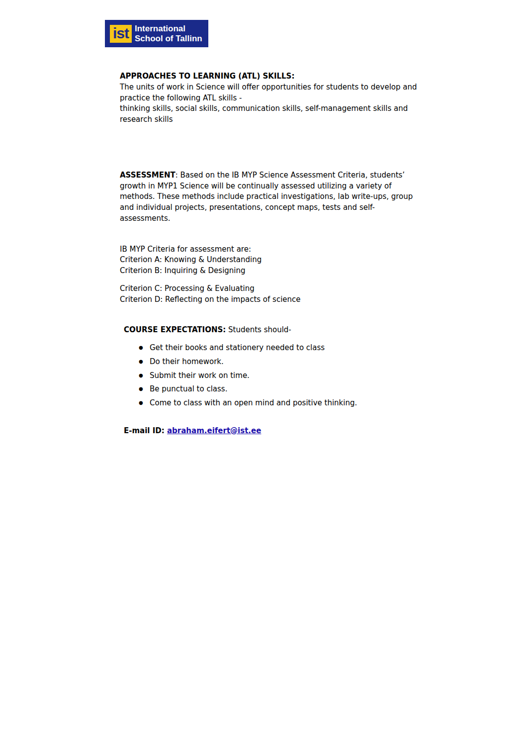ist International
School of Tallinn
APPROACHES TO LEARNING (ATL) SKILLS:
The units of work in Science will offer opportunities for students to develop and practice the following ATL skills -
thinking skills, social skills, communication skills, self-management skills and research skills
ASSESSMENT: Based on the IB MYP Science Assessment Criteria, students’ growth in MYP1 Science will be continually assessed utilizing a variety of methods. These methods include practical investigations, lab write-ups, group and individual projects, presentations, concept maps, tests and self-assessments.
IB MYP Criteria for assessment are:
Criterion A: Knowing & Understanding
Criterion B: Inquiring & Designing
Criterion C: Processing & Evaluating
Criterion D: Reflecting on the impacts of science
COURSE EXPECTATIONS:
Students should-
Get their books and stationery needed to class
Do their homework.
Submit their work on time.
Be punctual to class.
Come to class with an open mind and positive thinking.
E-mail ID: abraham.eifert@ist.ee